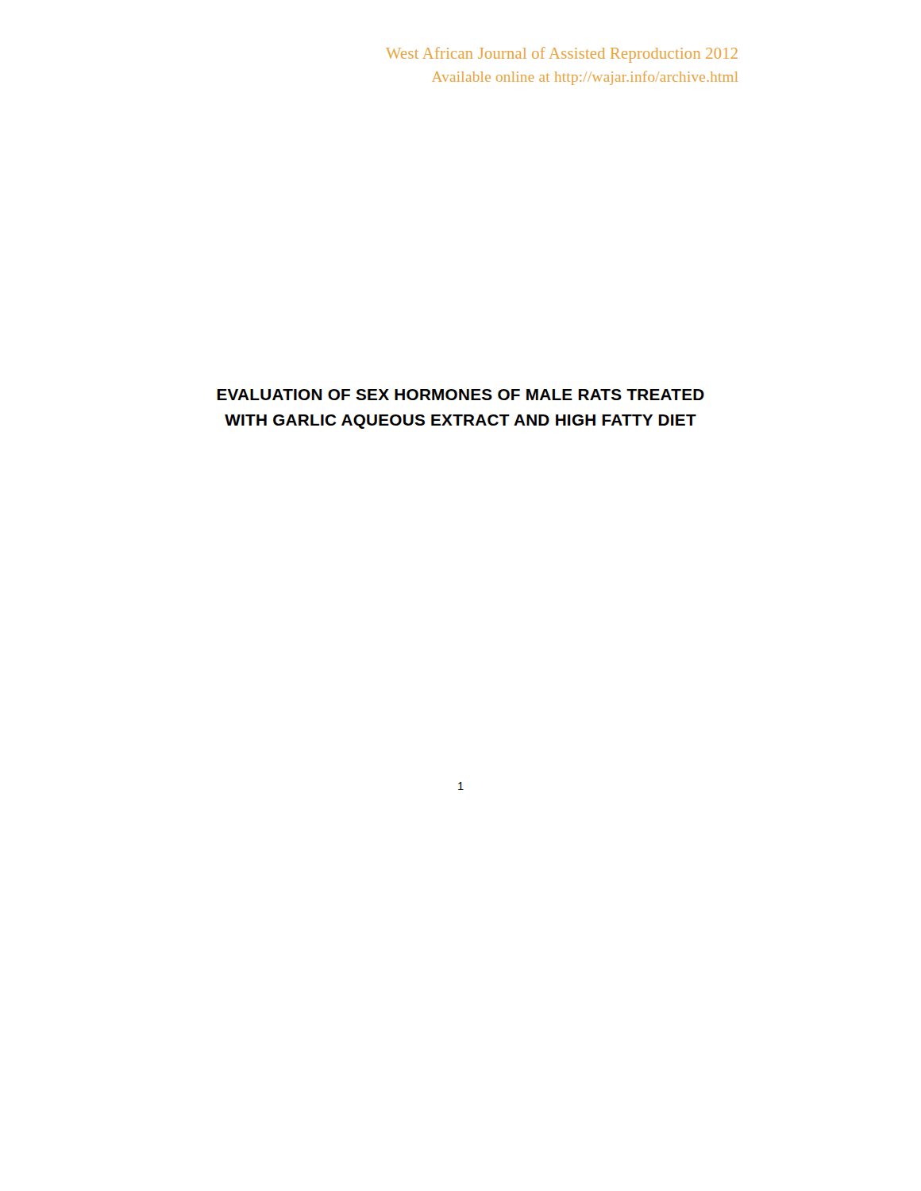West African Journal of Assisted Reproduction 2012
Available online at http://wajar.info/archive.html
Evaluation of sex hormones of male rats treated with garlic aqueous extract and high fatty diet
1